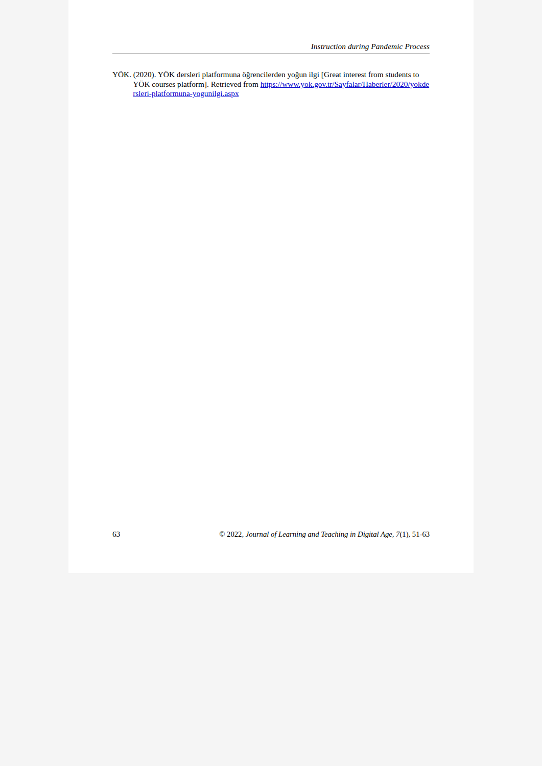Instruction during Pandemic Process
YÖK. (2020). YÖK dersleri platformuna öğrencilerden yoğun ilgi [Great interest from students to YÖK courses platform]. Retrieved from https://www.yok.gov.tr/Sayfalar/Haberler/2020/yokdersleri-platformuna-yogunilgi.aspx
63
© 2022, Journal of Learning and Teaching in Digital Age, 7(1), 51-63